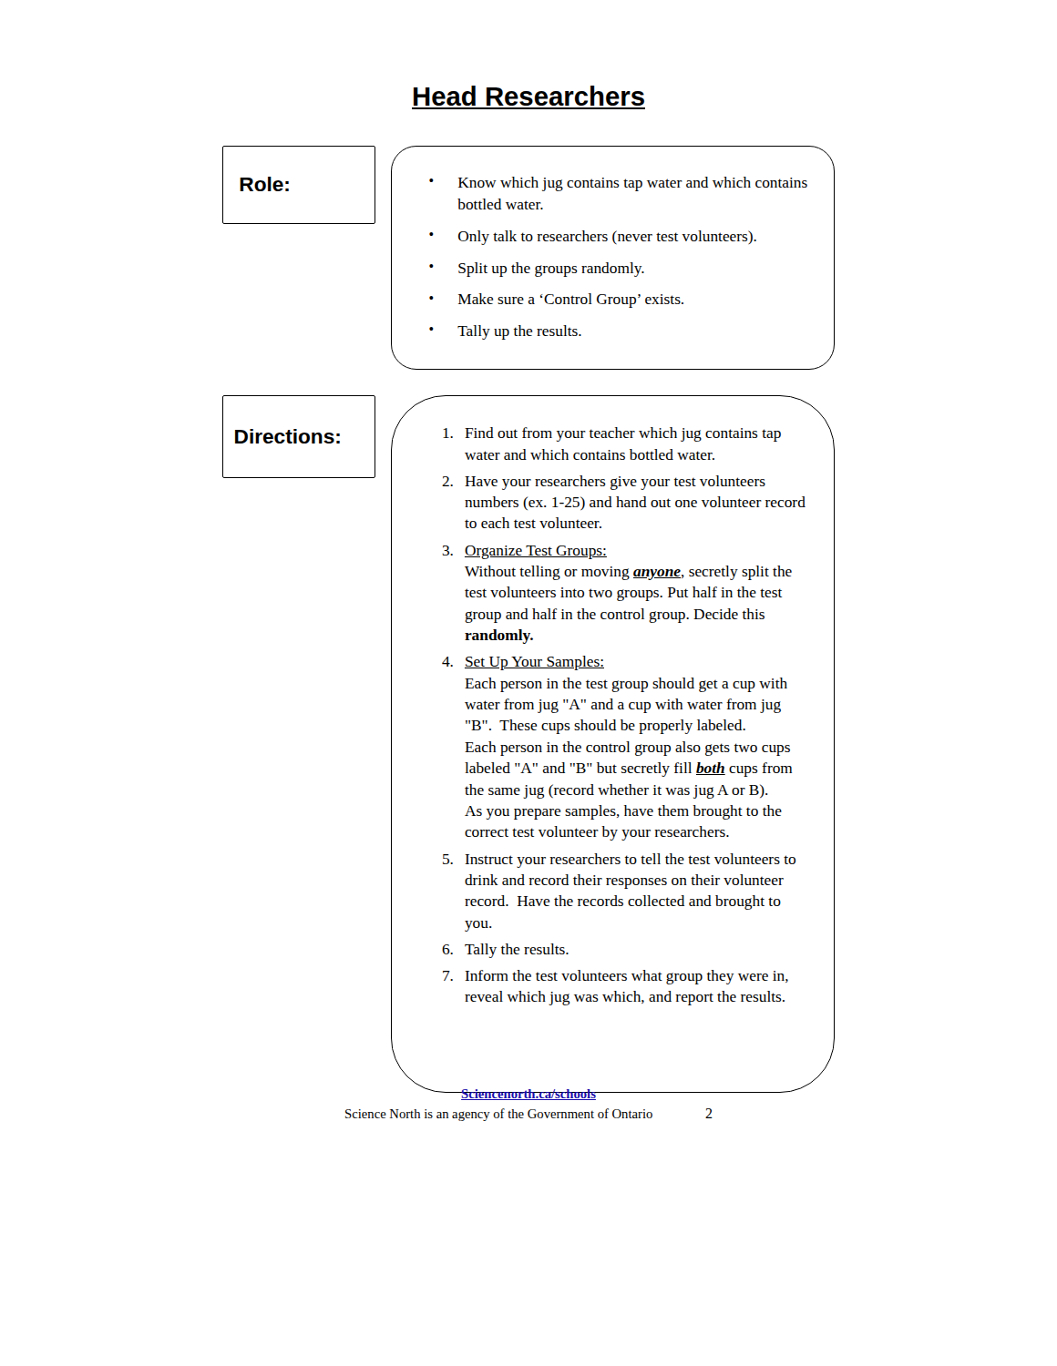Head Researchers
Role:
Know which jug contains tap water and which contains bottled water.
Only talk to researchers (never test volunteers).
Split up the groups randomly.
Make sure a ‘Control Group’ exists.
Tally up the results.
Directions:
Find out from your teacher which jug contains tap water and which contains bottled water.
Have your researchers give your test volunteers numbers (ex. 1-25) and hand out one volunteer record to each test volunteer.
Organize Test Groups: Without telling or moving anyone, secretly split the test volunteers into two groups. Put half in the test group and half in the control group. Decide this randomly.
Set Up Your Samples: Each person in the test group should get a cup with water from jug "A" and a cup with water from jug "B". These cups should be properly labeled. Each person in the control group also gets two cups labeled "A" and "B" but secretly fill both cups from the same jug (record whether it was jug A or B). As you prepare samples, have them brought to the correct test volunteer by your researchers.
Instruct your researchers to tell the test volunteers to drink and record their responses on their volunteer record. Have the records collected and brought to you.
Tally the results.
Inform the test volunteers what group they were in, reveal which jug was which, and report the results.
Sciencenorth.ca/schools
Science North is an agency of the Government of Ontario 2